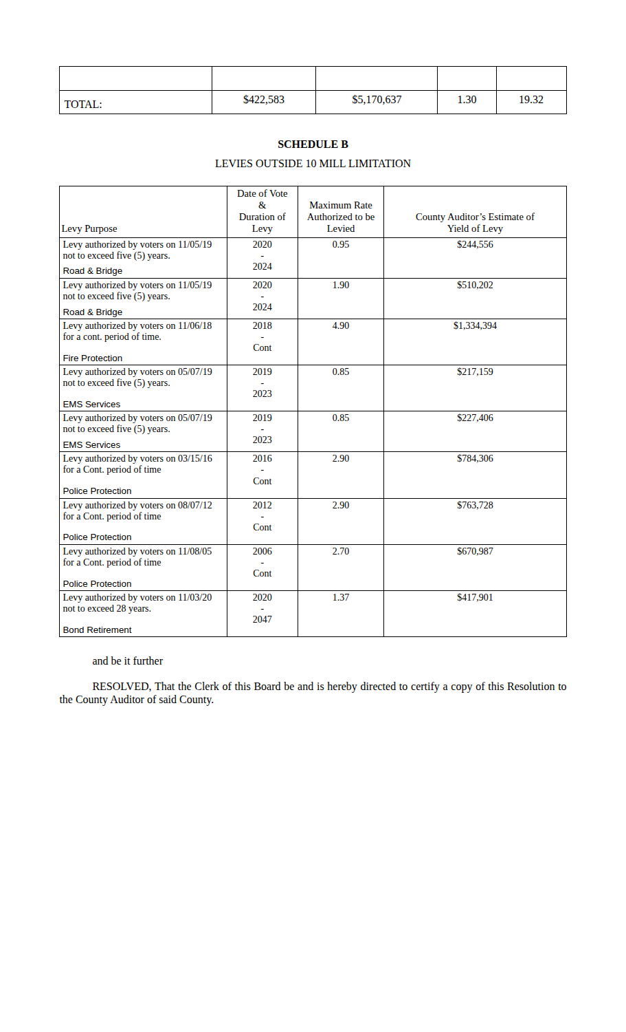| TOTAL: | $422,583 | $5,170,637 | 1.30 | 19.32 |
SCHEDULE B
LEVIES OUTSIDE 10 MILL LIMITATION
| Levy Purpose | Date of Vote & Duration of Levy | Maximum Rate Authorized to be Levied | County Auditor’s Estimate of Yield of Levy |
| --- | --- | --- | --- |
| Levy authorized by voters on 11/05/19 not to exceed five (5) years. Road & Bridge | 2020 - 2024 | 0.95 | $244,556 |
| Levy authorized by voters on 11/05/19 not to exceed five (5) years. Road & Bridge | 2020 - 2024 | 1.90 | $510,202 |
| Levy authorized by voters on 11/06/18 for a cont. period of time. Fire Protection | 2018 - Cont | 4.90 | $1,334,394 |
| Levy authorized by voters on 05/07/19 not to exceed five (5) years. EMS Services | 2019 - 2023 | 0.85 | $217,159 |
| Levy authorized by voters on 05/07/19 not to exceed five (5) years. EMS Services | 2019 - 2023 | 0.85 | $227,406 |
| Levy authorized by voters on 03/15/16 for a Cont. period of time Police Protection | 2016 - Cont | 2.90 | $784,306 |
| Levy authorized by voters on 08/07/12 for a Cont. period of time Police Protection | 2012 - Cont | 2.90 | $763,728 |
| Levy authorized by voters on 11/08/05 for a Cont. period of time Police Protection | 2006 - Cont | 2.70 | $670,987 |
| Levy authorized by voters on 11/03/20 not to exceed 28 years. Bond Retirement | 2020 - 2047 | 1.37 | $417,901 |
and be it further
RESOLVED, That the Clerk of this Board be and is hereby directed to certify a copy of this Resolution to the County Auditor of said County.